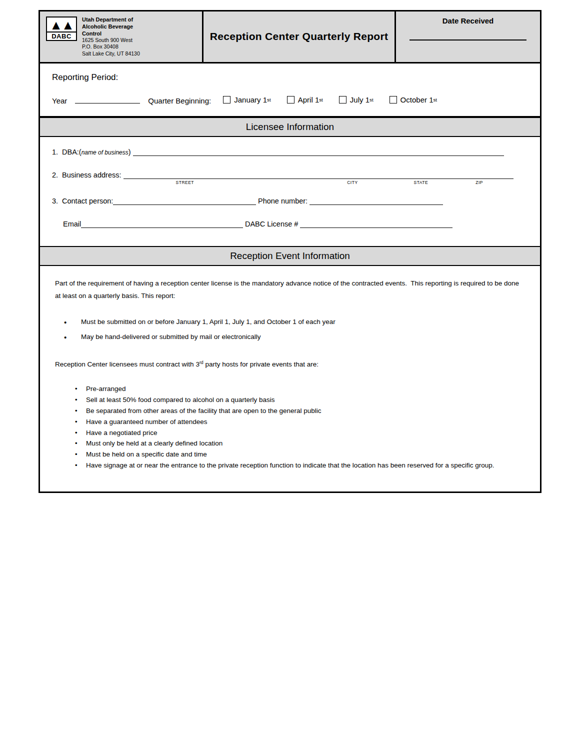▲▲
DABC
Utah Department of
Alcoholic Beverage
Control
1625 South 900 West
P.O. Box 30408
Salt Lake City, UT 84130
Reception Center Quarterly Report
Date Received
Reporting Period:
Year Quarter Beginning: January 1st April 1st July 1st October 1st
Licensee Information
1. DBA:(name of business)
2. Business address:
STREET CITY STATE ZIP
3. Contact person: Phone number:
Email DABC License #
Reception Event Information
Part of the requirement of having a reception center license is the mandatory advance notice of the contracted events. This reporting is required to be done at least on a quarterly basis. This report:
Must be submitted on or before January 1, April 1, July 1, and October 1 of each year
May be hand-delivered or submitted by mail or electronically
Reception Center licensees must contract with 3rd party hosts for private events that are:
Pre-arranged
Sell at least 50% food compared to alcohol on a quarterly basis
Be separated from other areas of the facility that are open to the general public
Have a guaranteed number of attendees
Have a negotiated price
Must only be held at a clearly defined location
Must be held on a specific date and time
Have signage at or near the entrance to the private reception function to indicate that the location has been reserved for a specific group.